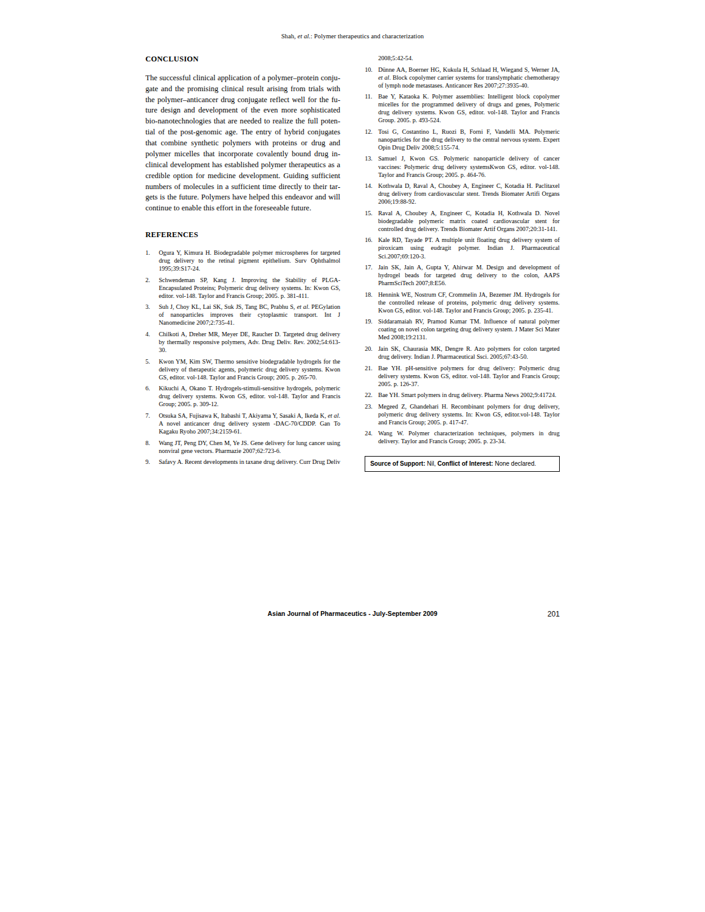Shah, et al.: Polymer therapeutics and characterization
CONCLUSION
The successful clinical application of a polymer–protein conjugate and the promising clinical result arising from trials with the polymer–anticancer drug conjugate reflect well for the future design and development of the even more sophisticated bio-nanotechnologies that are needed to realize the full potential of the post-genomic age. The entry of hybrid conjugates that combine synthetic polymers with proteins or drug and polymer micelles that incorporate covalently bound drug inclinical development has established polymer therapeutics as a credible option for medicine development. Guiding sufficient numbers of molecules in a sufficient time directly to their targets is the future. Polymers have helped this endeavor and will continue to enable this effort in the foreseeable future.
REFERENCES
Ogura Y, Kimura H. Biodegradable polymer microspheres for targeted drug delivery to the retinal pigment epithelium. Surv Ophthalmol 1995;39:S17-24.
Schwendeman SP, Kang J. Improving the Stability of PLGA-Encapsulated Proteins; Polymeric drug delivery systems. In: Kwon GS, editor. vol-148. Taylor and Francis Group; 2005. p. 381-411.
Suh J, Choy KL, Lai SK, Suk JS, Tang BC, Prabhu S, et al. PEGylation of nanoparticles improves their cytoplasmic transport. Int J Nanomedicine 2007;2:735-41.
Chilkoti A, Dreher MR, Meyer DE, Raucher D. Targeted drug delivery by thermally responsive polymers, Adv. Drug Deliv. Rev. 2002;54:613-30.
Kwon YM, Kim SW, Thermo sensitive biodegradable hydrogels for the delivery of therapeutic agents, polymeric drug delivery systems. Kwon GS, editor. vol-148. Taylor and Francis Group; 2005. p. 265-70.
Kikuchi A, Okano T. Hydrogels-stimuli-sensitive hydrogels, polymeric drug delivery systems. Kwon GS, editor. vol-148. Taylor and Francis Group; 2005. p. 309-12.
Otsuka SA, Fujisawa K, Itabashi T, Akiyama Y, Sasaki A, Ikeda K, et al. A novel anticancer drug delivery system -DAC-70/CDDP. Gan To Kagaku Ryoho 2007;34:2159-61.
Wang JT, Peng DY, Chen M, Ye JS. Gene delivery for lung cancer using nonviral gene vectors. Pharmazie 2007;62:723-6.
Safavy A. Recent developments in taxane drug delivery. Curr Drug Deliv
2008;5:42-54.
Dünne AA, Boerner HG, Kukula H, Schlaad H, Wiegand S, Werner JA, et al. Block copolymer carrier systems for translymphatic chemotherapy of lymph node metastases. Anticancer Res 2007;27:3935-40.
Bae Y, Kataoka K. Polymer assemblies: Intelligent block copolymer micelles for the programmed delivery of drugs and genes, Polymeric drug delivery systems. Kwon GS, editor. vol-148. Taylor and Francis Group. 2005. p. 493-524.
Tosi G, Costantino L, Ruozi B, Forni F, Vandelli MA. Polymeric nanoparticles for the drug delivery to the central nervous system. Expert Opin Drug Deliv 2008;5:155-74.
Samuel J, Kwon GS. Polymeric nanoparticle delivery of cancer vaccines: Polymeric drug delivery systemsKwon GS, editor. vol-148. Taylor and Francis Group; 2005. p. 464-76.
Kothwala D, Raval A, Choubey A, Engineer C, Kotadia H. Paclitaxel drug delivery from cardiovascular stent. Trends Biomater Artifi Organs 2006;19:88-92.
Raval A, Choubey A, Engineer C, Kotadia H, Kothwala D. Novel biodegradable polymeric matrix coated cardiovascular stent for controlled drug delivery. Trends Biomater Artif Organs 2007;20:31-141.
Kale RD, Tayade PT. A multiple unit floating drug delivery system of piroxicam using eudragit polymer. Indian J. Pharmaceutical Sci.2007;69:120-3.
Jain SK, Jain A, Gupta Y, Ahirwar M. Design and development of hydrogel beads for targeted drug delivery to the colon, AAPS PharmSciTech 2007;8:E56.
Hennink WE, Nostrum CF, Crommelin JA, Bezemer JM. Hydrogels for the controlled release of proteins, polymeric drug delivery systems. Kwon GS, editor. vol-148. Taylor and Francis Group; 2005. p. 235-41.
Siddaramaiah RV, Pramod Kumar TM. Influence of natural polymer coating on novel colon targeting drug delivery system. J Mater Sci Mater Med 2008;19:2131.
Jain SK, Chaurasia MK, Dengre R. Azo polymers for colon targeted drug delivery. Indian J. Pharmaceutical Ssci. 2005;67:43-50.
Bae YH. pH-sensitive polymers for drug delivery: Polymeric drug delivery systems. Kwon GS, editor. vol-148. Taylor and Francis Group; 2005. p. 126-37.
Bae YH. Smart polymers in drug delivery. Pharma News 2002;9:41724.
Megeed Z, Ghandehari H. Recombinant polymers for drug delivery, polymeric drug delivery systems. In: Kwon GS, editor.vol-148. Taylor and Francis Group; 2005. p. 417-47.
Wang W. Polymer characterization techniques, polymers in drug delivery. Taylor and Francis Group; 2005. p. 23-34.
Source of Support: Nil, Conflict of Interest: None declared.
Asian Journal of Pharmaceutics - July-September 2009 201